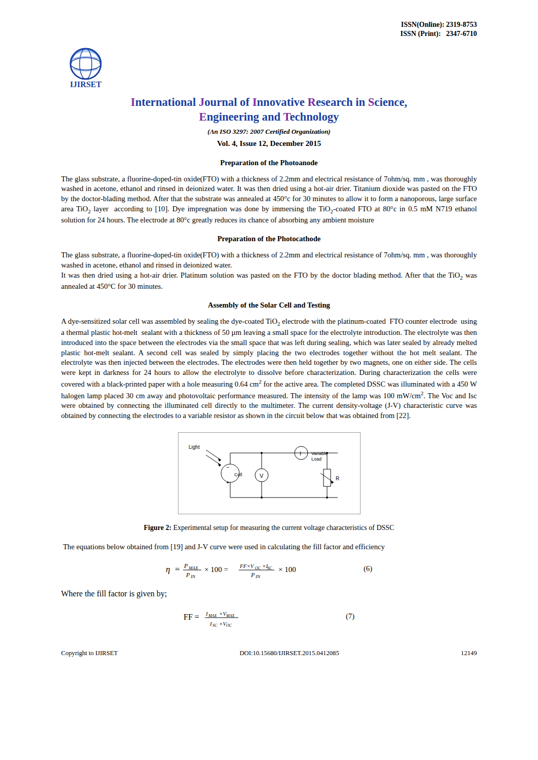ISSN(Online): 2319-8753
ISSN (Print): 2347-6710
IJIRSET
International Journal of Innovative Research in Science,
Engineering and Technology
(An ISO 3297: 2007 Certified Organization)
Vol. 4, Issue 12, December 2015
Preparation of the Photoanode
The glass substrate, a fluorine-doped-tin oxide(FTO) with a thickness of 2.2mm and electrical resistance of 7ohm/sq. mm , was thoroughly washed in acetone, ethanol and rinsed in deionized water. It was then dried using a hot-air drier. Titanium dioxide was pasted on the FTO by the doctor-blading method. After that the substrate was annealed at 450°c for 30 minutes to allow it to form a nanoporous, large surface area TiO2 layer according to [10]. Dye impregnation was done by immersing the TiO2-coated FTO at 80°c in 0.5 mM N719 ethanol solution for 24 hours. The electrode at 80°c greatly reduces its chance of absorbing any ambient moisture
Preparation of the Photocathode
The glass substrate, a fluorine-doped-tin oxide(FTO) with a thickness of 2.2mm and electrical resistance of 7ohm/sq. mm , was thoroughly washed in acetone, ethanol and rinsed in deionized water.
It was then dried using a hot-air drier. Platinum solution was pasted on the FTO by the doctor blading method. After that the TiO2 was annealed at 450°C for 30 minutes.
Assembly of the Solar Cell and Testing
A dye-sensitized solar cell was assembled by sealing the dye-coated TiO2 electrode with the platinum-coated FTO counter electrode using a thermal plastic hot-melt sealant with a thickness of 50 µm leaving a small space for the electrolyte introduction. The electrolyte was then introduced into the space between the electrodes via the small space that was left during sealing, which was later sealed by already melted plastic hot-melt sealant. A second cell was sealed by simply placing the two electrodes together without the hot melt sealant. The electrolyte was then injected between the electrodes. The electrodes were then held together by two magnets, one on either side. The cells were kept in darkness for 24 hours to allow the electrolyte to dissolve before characterization. During characterization the cells were covered with a black-printed paper with a hole measuring 0.64 cm2 for the active area. The completed DSSC was illuminated with a 450 W halogen lamp placed 30 cm away and photovoltaic performance measured. The intensity of the lamp was 100 mW/cm2. The Voc and Isc were obtained by connecting the illuminated cell directly to the multimeter. The current density-voltage (J-V) characteristic curve was obtained by connecting the electrodes to a variable resistor as shown in the circuit below that was obtained from [22].
Light − + Cell V I Variable Load R
Figure 2: Experimental setup for measuring the current voltage characteristics of DSSC
The equations below obtained from [19] and J-V curve were used in calculating the fill factor and efficiency
η = P MAX P IN × 100 = FF×V OC ×I SC P IN × 100 (6)
Where the fill factor is given by;
FF = I MAX ×V MAX I SC ×V OC (7)
Copyright to IJIRSET
DOI:10.15680/IJIRSET.2015.0412085
12149